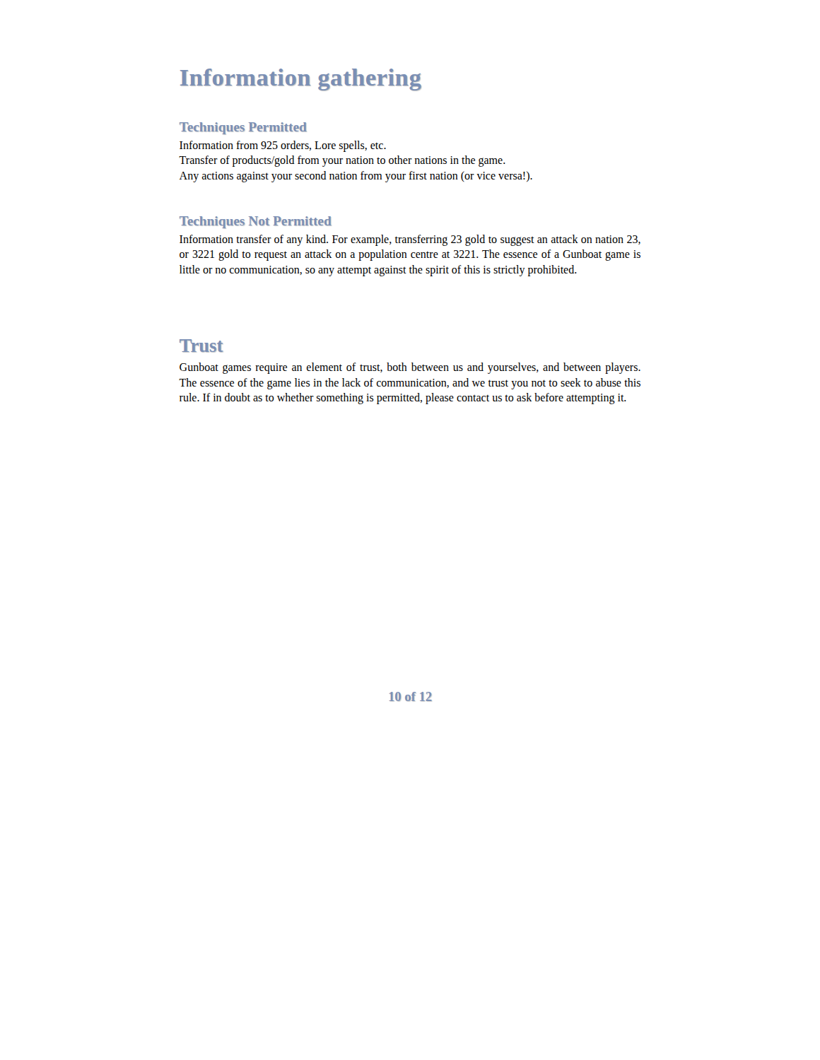Information gathering
Techniques Permitted
Information from 925 orders, Lore spells, etc.
Transfer of products/gold from your nation to other nations in the game.
Any actions against your second nation from your first nation (or vice versa!).
Techniques Not Permitted
Information transfer of any kind. For example, transferring 23 gold to suggest an attack on nation 23, or 3221 gold to request an attack on a population centre at 3221. The essence of a Gunboat game is little or no communication, so any attempt against the spirit of this is strictly prohibited.
Trust
Gunboat games require an element of trust, both between us and yourselves, and between players. The essence of the game lies in the lack of communication, and we trust you not to seek to abuse this rule. If in doubt as to whether something is permitted, please contact us to ask before attempting it.
10 of 12